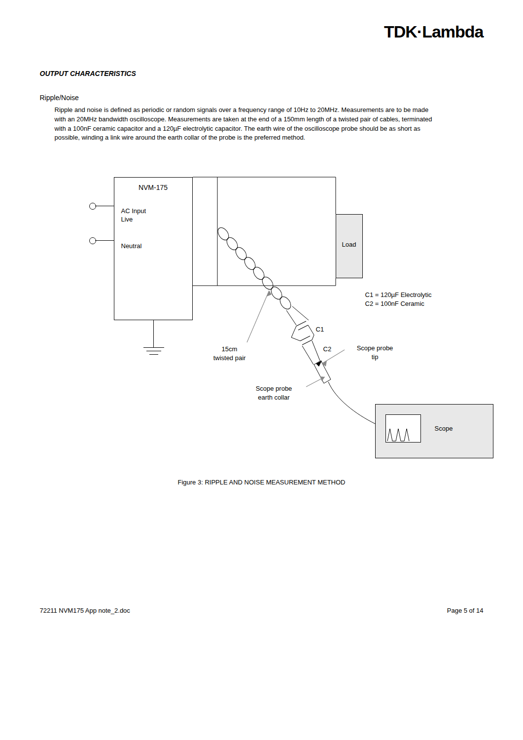TDK·Lambda
OUTPUT CHARACTERISTICS
Ripple/Noise
Ripple and noise is defined as periodic or random signals over a frequency range of 10Hz to 20MHz. Measurements are to be made with an 20MHz bandwidth oscilloscope. Measurements are taken at the end of a 150mm length of a twisted pair of cables, terminated with a 100nF ceramic capacitor and a 120µF electrolytic capacitor. The earth wire of the oscilloscope probe should be as short as possible, winding a link wire around the earth collar of the probe is the preferred method.
NVM-175
AC Input
Live
Neutral
Load
Scope
C1 = 120µF Electrolytic
C2 = 100nF Ceramic
C1
C2
15cm
twisted pair
Scope probe
tip
Scope probe
earth collar
Figure 3: RIPPLE AND NOISE MEASUREMENT METHOD
72211 NVM175 App note_2.doc
Page 5 of 14